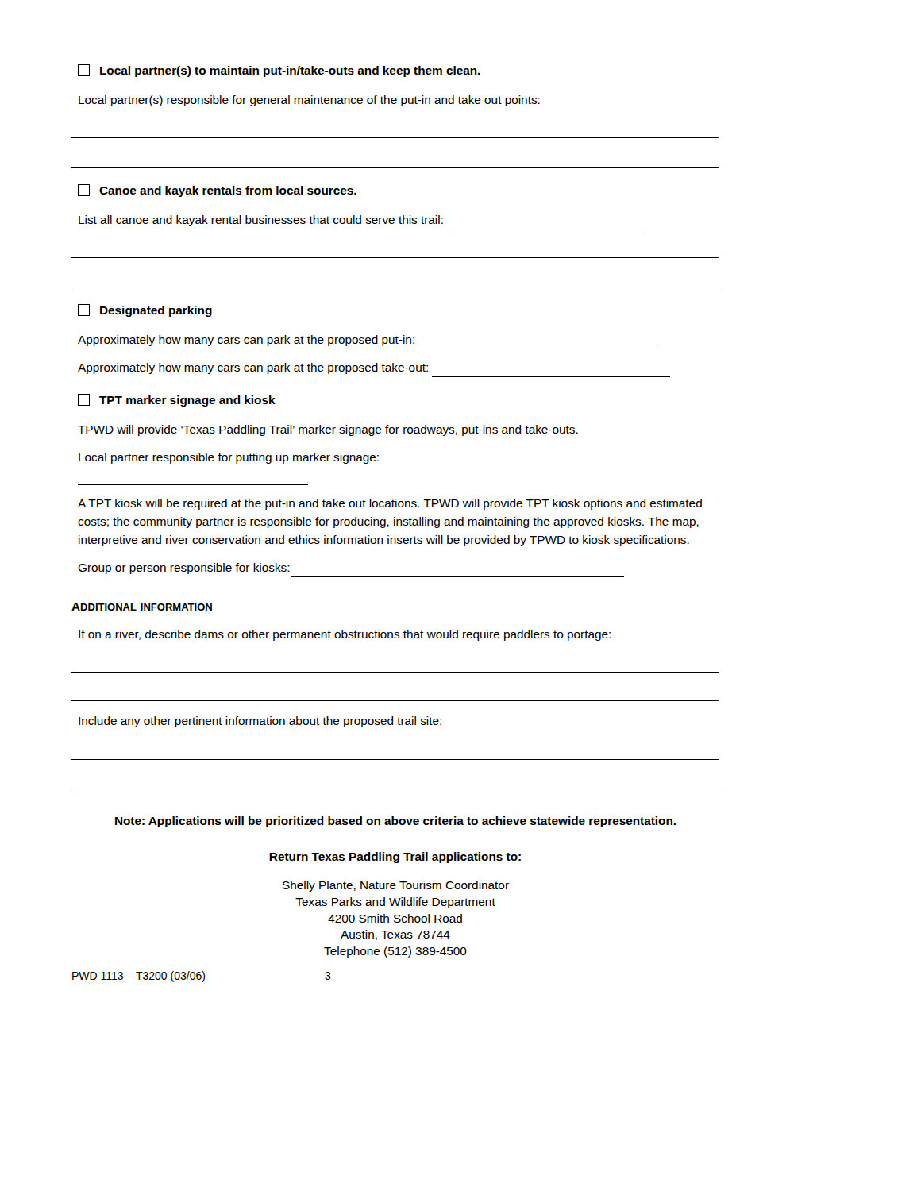Local partner(s) to maintain put-in/take-outs and keep them clean.
Local partner(s) responsible for general maintenance of the put-in and take out points:
Canoe and kayak rentals from local sources.
List all canoe and kayak rental businesses that could serve this trail:
Designated parking
Approximately how many cars can park at the proposed put-in:
Approximately how many cars can park at the proposed take-out:
TPT marker signage and kiosk
TPWD will provide ‘Texas Paddling Trail’ marker signage for roadways, put-ins and take-outs.
Local partner responsible for putting up marker signage:
A TPT kiosk will be required at the put-in and take out locations. TPWD will provide TPT kiosk options and estimated costs; the community partner is responsible for producing, installing and maintaining the approved kiosks. The map, interpretive and river conservation and ethics information inserts will be provided by TPWD to kiosk specifications.
Group or person responsible for kiosks:
ADDITIONAL INFORMATION
If on a river, describe dams or other permanent obstructions that would require paddlers to portage:
Include any other pertinent information about the proposed trail site:
Note: Applications will be prioritized based on above criteria to achieve statewide representation.
Return Texas Paddling Trail applications to:
Shelly Plante, Nature Tourism Coordinator
Texas Parks and Wildlife Department
4200 Smith School Road
Austin, Texas 78744
Telephone (512) 389-4500
PWD 1113 – T3200 (03/06) 3